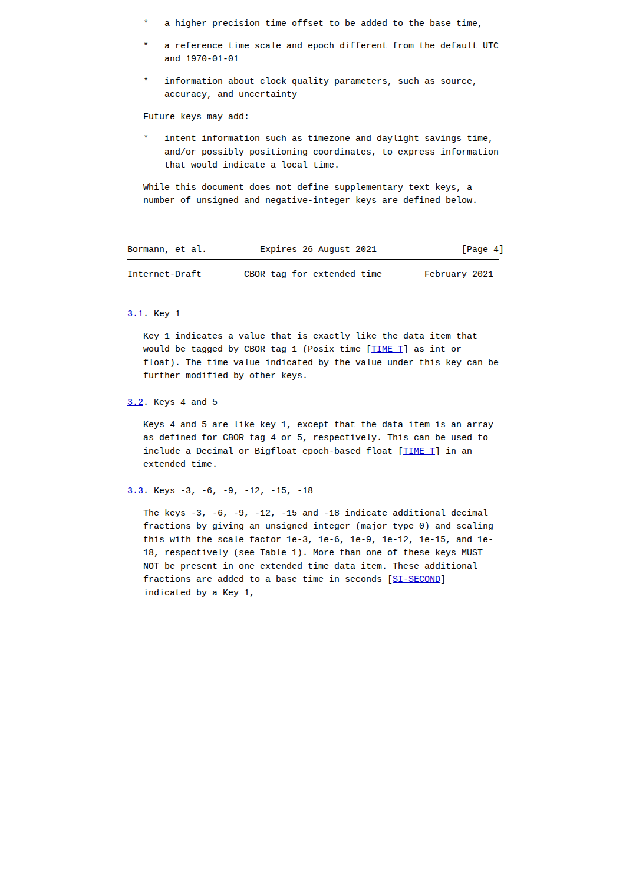*a higher precision time offset to be added to the base time,
*a reference time scale and epoch different from the default UTC and 1970-01-01
*information about clock quality parameters, such as source, accuracy, and uncertainty
Future keys may add:
*intent information such as timezone and daylight savings time, and/or possibly positioning coordinates, to express information that would indicate a local time.
While this document does not define supplementary text keys, a number of unsigned and negative-integer keys are defined below.
Bormann, et al. Expires 26 August 2021 [Page 4]
Internet-Draft CBOR tag for extended time February 2021
3.1. Key 1
Key 1 indicates a value that is exactly like the data item that would be tagged by CBOR tag 1 (Posix time [TIME_T] as int or float). The time value indicated by the value under this key can be further modified by other keys.
3.2. Keys 4 and 5
Keys 4 and 5 are like key 1, except that the data item is an array as defined for CBOR tag 4 or 5, respectively. This can be used to include a Decimal or Bigfloat epoch-based float [TIME_T] in an extended time.
3.3. Keys -3, -6, -9, -12, -15, -18
The keys -3, -6, -9, -12, -15 and -18 indicate additional decimal fractions by giving an unsigned integer (major type 0) and scaling this with the scale factor 1e-3, 1e-6, 1e-9, 1e-12, 1e-15, and 1e-18, respectively (see Table 1). More than one of these keys MUST NOT be present in one extended time data item. These additional fractions are added to a base time in seconds [SI-SECOND] indicated by a Key 1,